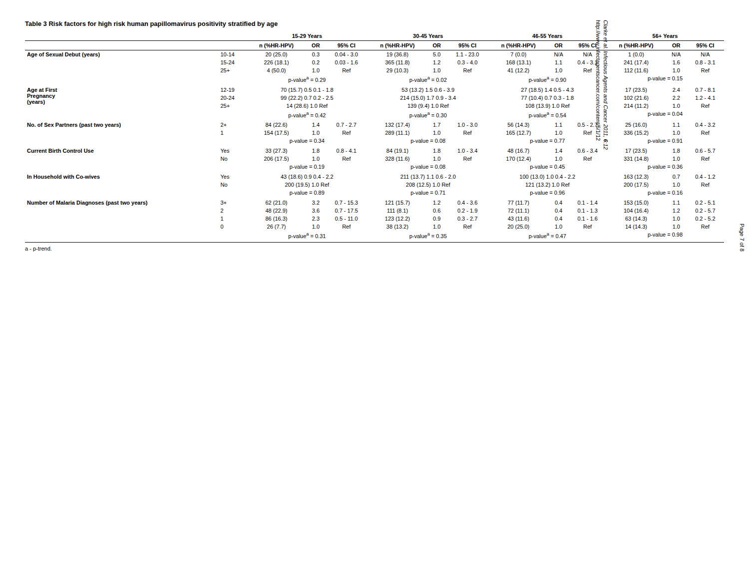Clarke et al. Infectious Agents and Cancer 2011, 6:12
http://www.infectagentscancer.com/content/6/1/12
Page 7 of 8
Table 3 Risk factors for high risk human papillomavirus positivity stratified by age
| | | 15-29 Years | 30-45 Years | 46-55 Years | 56+ Years |
| --- | --- | --- | --- | --- | --- |
| | | n (%HR-HPV) | OR | 95% CI | n (%HR-HPV) | OR | 95% CI | n (%HR-HPV) | OR | 95% CI | n (%HR-HPV) | OR | 95% CI |
| Age of Sexual Debut (years) | 10-14 | 20 (25.0) | 0.3 | 0.04 - 3.0 | 19 (36.8) | 5.0 | 1.1 - 23.0 | 7 (0.0) | N/A | N/A | 1 (0.0) | N/A | N/A |
| 15-24 | 226 (18.1) | 0.2 | 0.03 - 1.6 | 365 (11.8) | 1.2 | 0.3 - 4.0 | 168 (13.1) | 1.1 | 0.4 - 3.1 | 241 (17.4) | 1.6 | 0.8 - 3.1 |
| 25+ | 4 (50.0) | 1.0 | Ref | 29 (10.3) | 1.0 | Ref | 41 (12.2) | 1.0 | Ref | 112 (11.6) | 1.0 | Ref |
| | | p-value a = 0.29 | p-value a = 0.02 | p-value a = 0.90 | p-value = 0.15 |
| Age at First Pregnancy (years) | 12-19 | 70 (15.7) 0.5 0.1 - 1.8 | 53 (13.2) 1.5 0.6 - 3.9 | 27 (18.5) 1.4 0.5 - 4.3 | 17 (23.5) | 2.4 | 0.7 - 8.1 |
| 20-24 | 99 (22.2) 0.7 0.2 - 2.5 | 214 (15.0) 1.7 0.9 - 3.4 | 77 (10.4) 0.7 0.3 - 1.8 | 102 (21.6) | 2.2 | 1.2 - 4.1 |
| 25+ | 14 (28.6) 1.0 Ref | 139 (9.4) 1.0 Ref | 108 (13.9) 1.0 Ref | 214 (11.2) | 1.0 | Ref |
| | | p-value a = 0.42 | p-value a = 0.30 | p-value a = 0.54 | p-value = 0.04 |
| No. of Sex Partners (past two years) | 2+ | 84 (22.6) | 1.4 | 0.7 - 2.7 | 132 (17.4) | 1.7 | 1.0 - 3.0 | 56 (14.3) | 1.1 | 0.5 - 2.7 | 25 (16.0) | 1.1 | 0.4 - 3.2 |
| 1 | 154 (17.5) | 1.0 | Ref | 289 (11.1) | 1.0 | Ref | 165 (12.7) | 1.0 | Ref | 336 (15.2) | 1.0 | Ref |
| | | p-value = 0.34 | p-value = 0.08 | p-value = 0.77 | p-value = 0.91 |
| Current Birth Control Use | Yes | 33 (27.3) | 1.8 | 0.8 - 4.1 | 84 (19.1) | 1.8 | 1.0 - 3.4 | 48 (16.7) | 1.4 | 0.6 - 3.4 | 17 (23.5) | 1.8 | 0.6 - 5.7 |
| No | 206 (17.5) | 1.0 | Ref | 328 (11.6) | 1.0 | Ref | 170 (12.4) | 1.0 | Ref | 331 (14.8) | 1.0 | Ref |
| | | p-value = 0.19 | p-value = 0.08 | p-value = 0.45 | p-value = 0.36 |
| In Household with Co-wives | Yes | 43 (18.6) 0.9 0.4 - 2.2 | 211 (13.7) 1.1 0.6 - 2.0 | 100 (13.0) 1.0 0.4 - 2.2 | 163 (12.3) | 0.7 | 0.4 - 1.2 |
| No | 200 (19.5) 1.0 Ref | 208 (12.5) 1.0 Ref | 121 (13.2) 1.0 Ref | 200 (17.5) | 1.0 | Ref |
| | | p-value = 0.89 | p-value = 0.71 | p-value = 0.96 | p-value = 0.16 |
| Number of Malaria Diagnoses (past two years) | 3+ | 62 (21.0) | 3.2 | 0.7 - 15.3 | 121 (15.7) | 1.2 | 0.4 - 3.6 | 77 (11.7) | 0.4 | 0.1 - 1.4 | 153 (15.0) | 1.1 | 0.2 - 5.1 |
| 2 | 48 (22.9) | 3.6 | 0.7 - 17.5 | 111 (8.1) | 0.6 | 0.2 - 1.9 | 72 (11.1) | 0.4 | 0.1 - 1.3 | 104 (16.4) | 1.2 | 0.2 - 5.7 |
| 1 | 86 (16.3) | 2.3 | 0.5 - 11.0 | 123 (12.2) | 0.9 | 0.3 - 2.7 | 43 (11.6) | 0.4 | 0.1 - 1.6 | 63 (14.3) | 1.0 | 0.2 - 5.2 |
| 0 | 26 (7.7) | 1.0 | Ref | 38 (13.2) | 1.0 | Ref | 20 (25.0) | 1.0 | Ref | 14 (14.3) | 1.0 | Ref |
| | | p-value a = 0.31 | p-value a = 0.35 | p-value a = 0.47 | p-value = 0.98 |
a - p-trend.